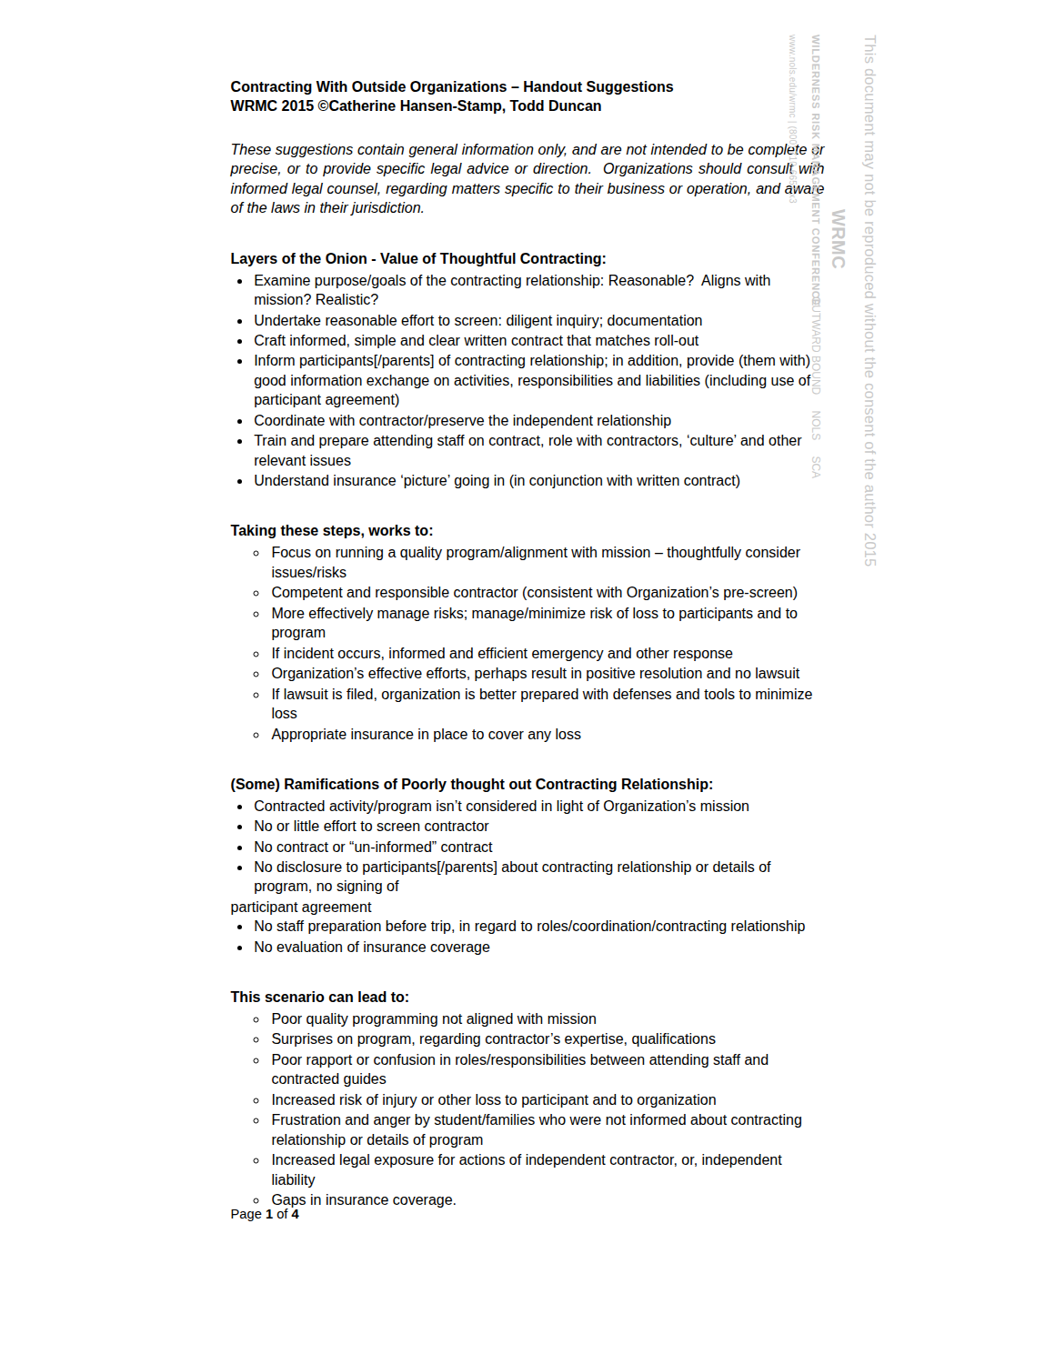www.nols.edu/wrmc | (800) 710-6657 x3
WILDERNESS RISK MANAGEMENT CONFERENCE
WRMC
This document may not be reproduced without the consent of the author 2015
OUTWARD BOUND NOLS SCA
Contracting With Outside Organizations – Handout Suggestions
WRMC 2015 ©Catherine Hansen-Stamp, Todd Duncan
These suggestions contain general information only, and are not intended to be complete or precise, or to provide specific legal advice or direction. Organizations should consult with informed legal counsel, regarding matters specific to their business or operation, and aware of the laws in their jurisdiction.
Layers of the Onion - Value of Thoughtful Contracting:
Examine purpose/goals of the contracting relationship: Reasonable? Aligns with mission? Realistic?
Undertake reasonable effort to screen: diligent inquiry; documentation
Craft informed, simple and clear written contract that matches roll-out
Inform participants[/parents] of contracting relationship; in addition, provide (them with) good information exchange on activities, responsibilities and liabilities (including use of participant agreement)
Coordinate with contractor/preserve the independent relationship
Train and prepare attending staff on contract, role with contractors, ‘culture’ and other relevant issues
Understand insurance ‘picture’ going in (in conjunction with written contract)
Taking these steps, works to:
Focus on running a quality program/alignment with mission – thoughtfully consider issues/risks
Competent and responsible contractor (consistent with Organization’s pre-screen)
More effectively manage risks; manage/minimize risk of loss to participants and to program
If incident occurs, informed and efficient emergency and other response
Organization’s effective efforts, perhaps result in positive resolution and no lawsuit
If lawsuit is filed, organization is better prepared with defenses and tools to minimize loss
Appropriate insurance in place to cover any loss
(Some) Ramifications of Poorly thought out Contracting Relationship:
Contracted activity/program isn’t considered in light of Organization’s mission
No or little effort to screen contractor
No contract or “un-informed” contract
No disclosure to participants[/parents] about contracting relationship or details of program, no signing of
participant agreement
No staff preparation before trip, in regard to roles/coordination/contracting relationship
No evaluation of insurance coverage
This scenario can lead to:
Poor quality programming not aligned with mission
Surprises on program, regarding contractor’s expertise, qualifications
Poor rapport or confusion in roles/responsibilities between attending staff and contracted guides
Increased risk of injury or other loss to participant and to organization
Frustration and anger by student/families who were not informed about contracting relationship or details of program
Increased legal exposure for actions of independent contractor, or, independent liability
Gaps in insurance coverage.
Page 1 of 4